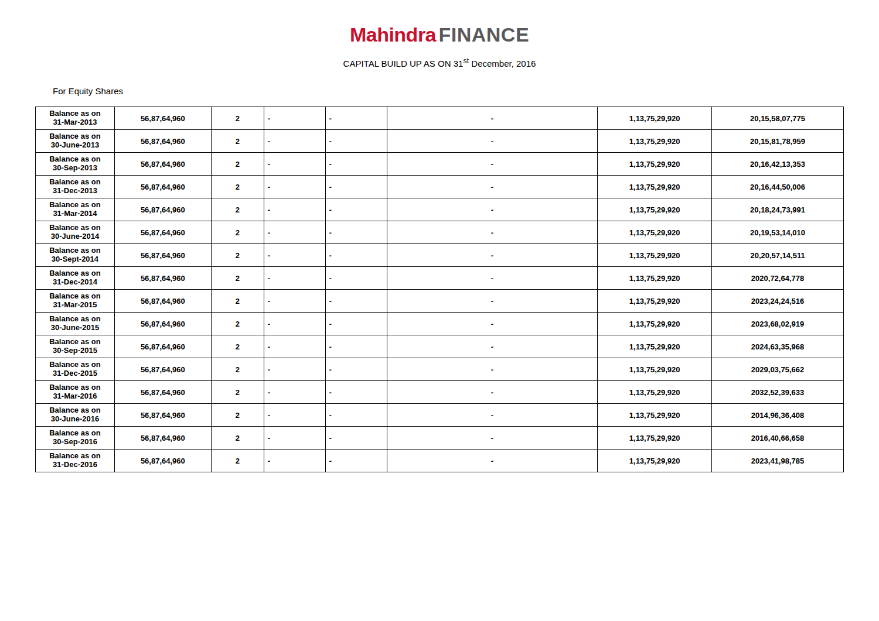Mahindra FINANCE
CAPITAL BUILD UP AS ON 31st December, 2016
For Equity Shares
| Balance as on 31-Mar-2013 | 56,87,64,960 | 2 | - | - | - | 1,13,75,29,920 | 20,15,58,07,775 |
| Balance as on 30-June-2013 | 56,87,64,960 | 2 | - | - | - | 1,13,75,29,920 | 20,15,81,78,959 |
| Balance as on 30-Sep-2013 | 56,87,64,960 | 2 | - | - | - | 1,13,75,29,920 | 20,16,42,13,353 |
| Balance as on 31-Dec-2013 | 56,87,64,960 | 2 | - | - | - | 1,13,75,29,920 | 20,16,44,50,006 |
| Balance as on 31-Mar-2014 | 56,87,64,960 | 2 | - | - | - | 1,13,75,29,920 | 20,18,24,73,991 |
| Balance as on 30-June-2014 | 56,87,64,960 | 2 | - | - | - | 1,13,75,29,920 | 20,19,53,14,010 |
| Balance as on 30-Sept-2014 | 56,87,64,960 | 2 | - | - | - | 1,13,75,29,920 | 20,20,57,14,511 |
| Balance as on 31-Dec-2014 | 56,87,64,960 | 2 | - | - | - | 1,13,75,29,920 | 2020,72,64,778 |
| Balance as on 31-Mar-2015 | 56,87,64,960 | 2 | - | - | - | 1,13,75,29,920 | 2023,24,24,516 |
| Balance as on 30-June-2015 | 56,87,64,960 | 2 | - | - | - | 1,13,75,29,920 | 2023,68,02,919 |
| Balance as on 30-Sep-2015 | 56,87,64,960 | 2 | - | - | - | 1,13,75,29,920 | 2024,63,35,968 |
| Balance as on 31-Dec-2015 | 56,87,64,960 | 2 | - | - | - | 1,13,75,29,920 | 2029,03,75,662 |
| Balance as on 31-Mar-2016 | 56,87,64,960 | 2 | - | - | - | 1,13,75,29,920 | 2032,52,39,633 |
| Balance as on 30-June-2016 | 56,87,64,960 | 2 | - | - | - | 1,13,75,29,920 | 2014,96,36,408 |
| Balance as on 30-Sep-2016 | 56,87,64,960 | 2 | - | - | - | 1,13,75,29,920 | 2016,40,66,658 |
| Balance as on 31-Dec-2016 | 56,87,64,960 | 2 | - | - | - | 1,13,75,29,920 | 2023,41,98,785 |